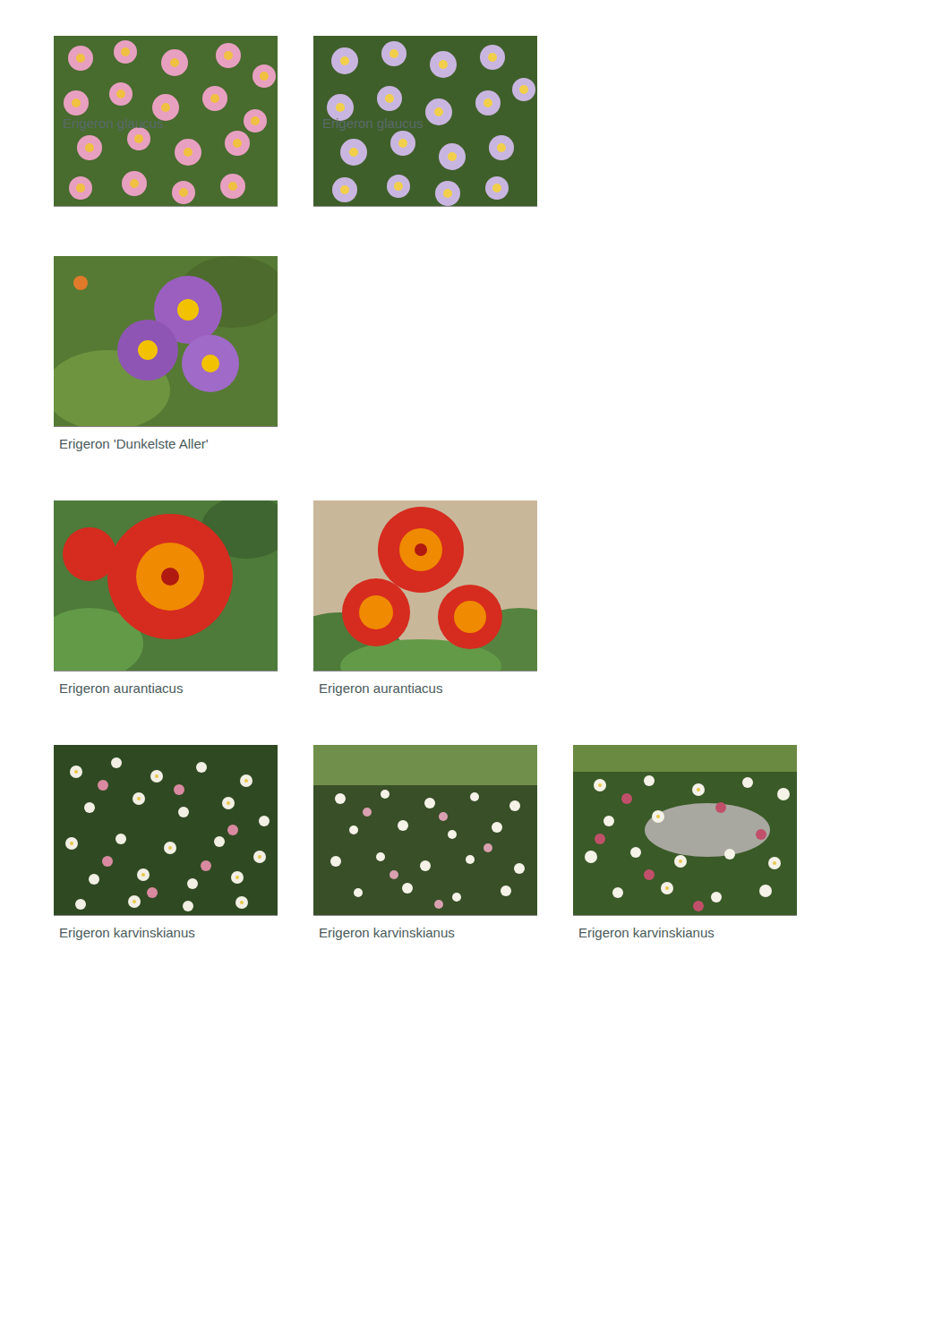Erigeron glaucus
Erigeron glaucus
Erigeron 'Dunkelste Aller'
Erigeron aurantiacus
Erigeron aurantiacus
Erigeron karvinskianus
Erigeron karvinskianus
Erigeron karvinskianus